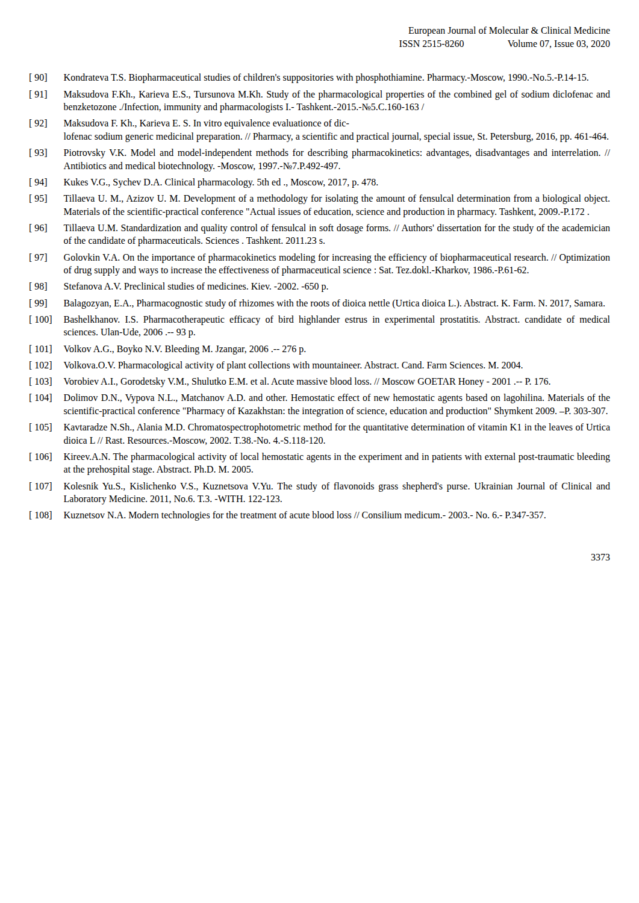European Journal of Molecular & Clinical Medicine ISSN 2515-8260 Volume 07, Issue 03, 2020
[ 90] Kondrateva T.S. Biopharmaceutical studies of children's suppositories with phosphothiamine. Pharmacy.-Moscow, 1990.-No.5.-P.14-15.
[ 91] Maksudova F.Kh., Karieva E.S., Tursunova M.Kh. Study of the pharmacological properties of the combined gel of sodium diclofenac and benzketozone ./Infection, immunity and pharmacologists I.- Tashkent.-2015.-№5.C.160-163 /
[ 92] Maksudova F. Kh., Karieva E. S. In vitro equivalence evaluationce of dic-
lofenac sodium generic medicinal preparation. // Pharmacy, a scientific and practical journal, special issue, St. Petersburg, 2016, pp. 461-464.
[ 93] Piotrovsky V.K. Model and model-independent methods for describing pharmacokinetics: advantages, disadvantages and interrelation. // Antibiotics and medical biotechnology. -Moscow, 1997.-№7.P.492-497.
[ 94] Kukes V.G., Sychev D.A. Clinical pharmacology. 5th ed ., Moscow, 2017, p. 478.
[ 95] Tillaeva U. M., Azizov U. M. Development of a methodology for isolating the amount of fensulcal determination from a biological object. Materials of the scientific-practical conference "Actual issues of education, science and production in pharmacy. Tashkent, 2009.-P.172 .
[ 96] Tillaeva U.M. Standardization and quality control of fensulcal in soft dosage forms. // Authors' dissertation for the study of the academician of the candidate of pharmaceuticals. Sciences . Tashkent. 2011.23 s.
[ 97] Golovkin V.A. On the importance of pharmacokinetics modeling for increasing the efficiency of biopharmaceutical research. // Optimization of drug supply and ways to increase the effectiveness of pharmaceutical science : Sat. Tez.dokl.-Kharkov, 1986.-P.61-62.
[ 98] Stefanova A.V. Preclinical studies of medicines. Kiev. -2002. -650 p.
[ 99] Balagozyan, E.A., Pharmacognostic study of rhizomes with the roots of dioica nettle (Urtica dioica L.). Abstract. K. Farm. N. 2017, Samara.
[ 100] Bashelkhanov. I.S. Pharmacotherapeutic efficacy of bird highlander estrus in experimental prostatitis. Abstract. candidate of medical sciences. Ulan-Ude, 2006 .-- 93 p.
[ 101] Volkov A.G., Boyko N.V. Bleeding M. Jzangar, 2006 .-- 276 p.
[ 102] Volkova.O.V. Pharmacological activity of plant collections with mountaineer. Abstract. Cand. Farm Sciences. M. 2004.
[ 103] Vorobiev A.I., Gorodetsky V.M., Shulutko E.M. et al. Acute massive blood loss. // Moscow GOETAR Honey - 2001 .-- P. 176.
[ 104] Dolimov D.N., Vypova N.L., Matchanov A.D. and other. Hemostatic effect of new hemostatic agents based on lagohilina. Materials of the scientific-practical conference "Pharmacy of Kazakhstan: the integration of science, education and production" Shymkent 2009. –P. 303-307.
[ 105] Kavtaradze N.Sh., Alania M.D. Chromatospectrophotometric method for the quantitative determination of vitamin K1 in the leaves of Urtica dioica L // Rast. Resources.-Moscow, 2002. T.38.-No. 4.-S.118-120.
[ 106] Kireev.A.N. The pharmacological activity of local hemostatic agents in the experiment and in patients with external post-traumatic bleeding at the prehospital stage. Abstract. Ph.D. M. 2005.
[ 107] Kolesnik Yu.S., Kislichenko V.S., Kuznetsova V.Yu. The study of flavonoids grass shepherd's purse. Ukrainian Journal of Clinical and Laboratory Medicine. 2011, No.6. T.3. -WITH. 122-123.
[ 108] Kuznetsov N.A. Modern technologies for the treatment of acute blood loss // Consilium medicum.- 2003.- No. 6.- P.347-357.
3373